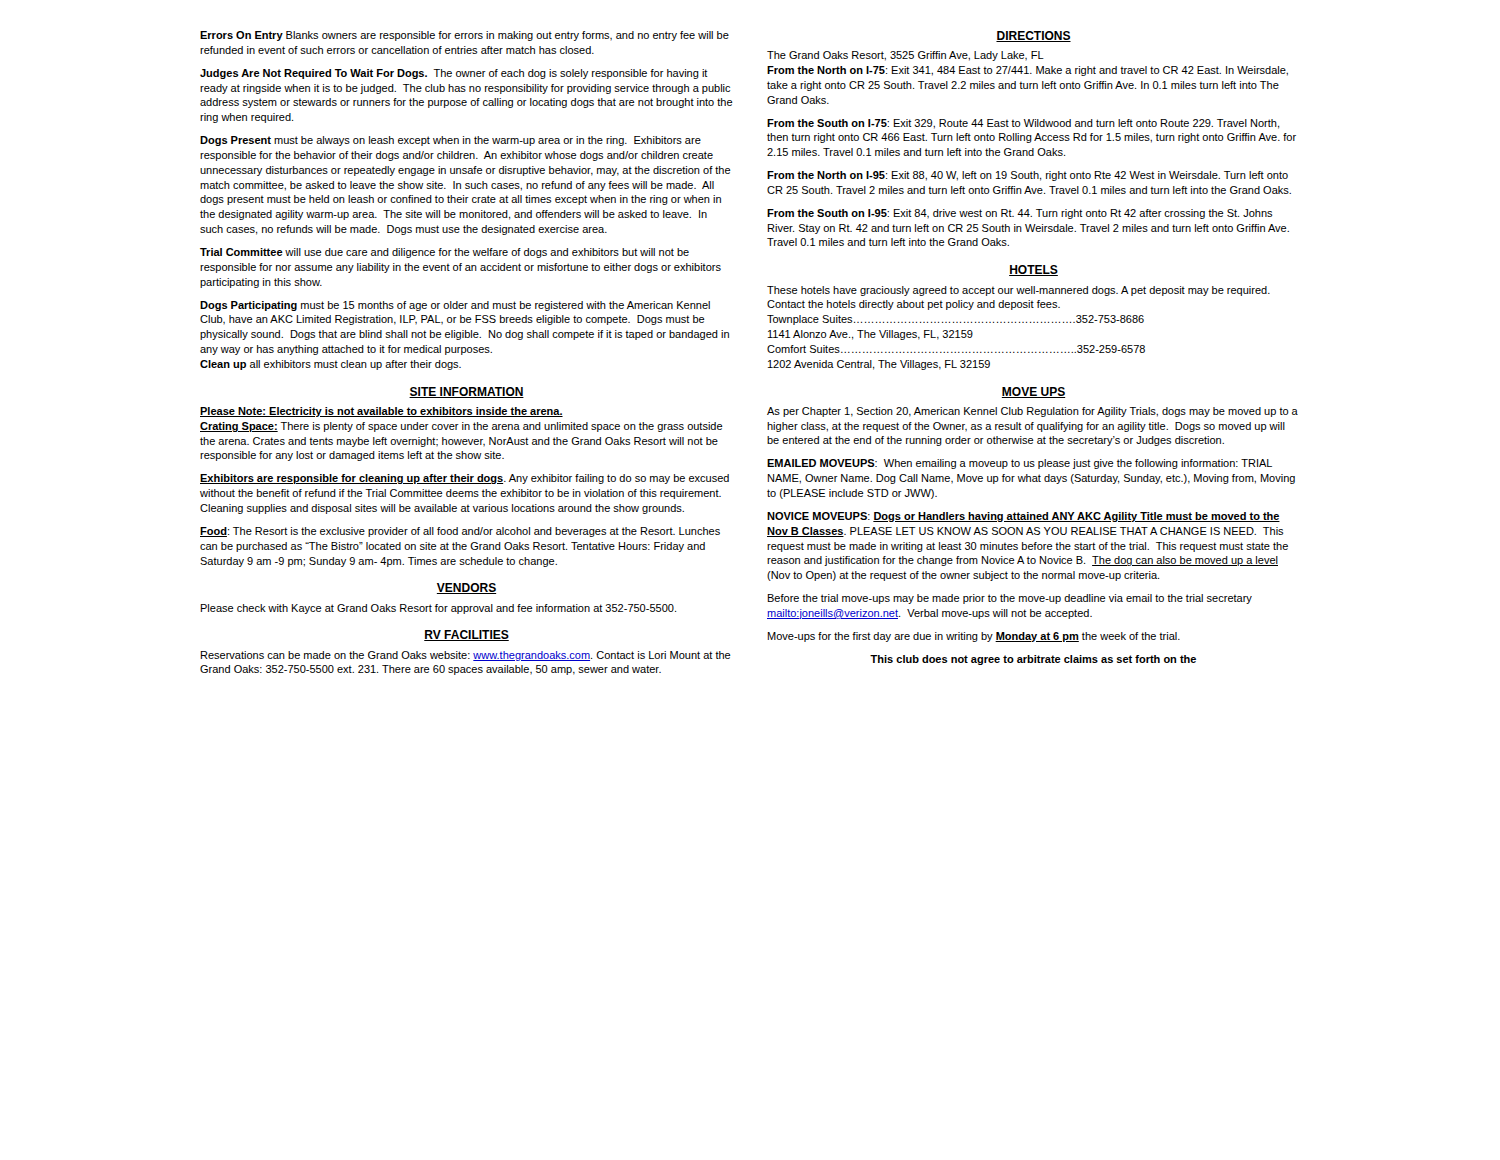Errors On Entry Blanks owners are responsible for errors in making out entry forms, and no entry fee will be refunded in event of such errors or cancellation of entries after match has closed.
Judges Are Not Required To Wait For Dogs. The owner of each dog is solely responsible for having it ready at ringside when it is to be judged. The club has no responsibility for providing service through a public address system or stewards or runners for the purpose of calling or locating dogs that are not brought into the ring when required.
Dogs Present must be always on leash except when in the warm-up area or in the ring. Exhibitors are responsible for the behavior of their dogs and/or children. An exhibitor whose dogs and/or children create unnecessary disturbances or repeatedly engage in unsafe or disruptive behavior, may, at the discretion of the match committee, be asked to leave the show site. In such cases, no refund of any fees will be made. All dogs present must be held on leash or confined to their crate at all times except when in the ring or when in the designated agility warm-up area. The site will be monitored, and offenders will be asked to leave. In such cases, no refunds will be made. Dogs must use the designated exercise area.
Trial Committee will use due care and diligence for the welfare of dogs and exhibitors but will not be responsible for nor assume any liability in the event of an accident or misfortune to either dogs or exhibitors participating in this show.
Dogs Participating must be 15 months of age or older and must be registered with the American Kennel Club, have an AKC Limited Registration, ILP, PAL, or be FSS breeds eligible to compete. Dogs must be physically sound. Dogs that are blind shall not be eligible. No dog shall compete if it is taped or bandaged in any way or has anything attached to it for medical purposes.
Clean up all exhibitors must clean up after their dogs.
SITE INFORMATION
Please Note: Electricity is not available to exhibitors inside the arena.
Crating Space: There is plenty of space under cover in the arena and unlimited space on the grass outside the arena. Crates and tents maybe left overnight; however, NorAust and the Grand Oaks Resort will not be responsible for any lost or damaged items left at the show site.
Exhibitors are responsible for cleaning up after their dogs. Any exhibitor failing to do so may be excused without the benefit of refund if the Trial Committee deems the exhibitor to be in violation of this requirement. Cleaning supplies and disposal sites will be available at various locations around the show grounds.
Food: The Resort is the exclusive provider of all food and/or alcohol and beverages at the Resort. Lunches can be purchased as “The Bistro” located on site at the Grand Oaks Resort. Tentative Hours: Friday and Saturday 9 am -9 pm; Sunday 9 am- 4pm. Times are schedule to change.
VENDORS
Please check with Kayce at Grand Oaks Resort for approval and fee information at 352-750-5500.
RV FACILITIES
Reservations can be made on the Grand Oaks website: www.thegrandoaks.com. Contact is Lori Mount at the Grand Oaks: 352-750-5500 ext. 231. There are 60 spaces available, 50 amp, sewer and water.
DIRECTIONS
The Grand Oaks Resort, 3525 Griffin Ave, Lady Lake, FL
From the North on I-75: Exit 341, 484 East to 27/441. Make a right and travel to CR 42 East. In Weirsdale, take a right onto CR 25 South. Travel 2.2 miles and turn left onto Griffin Ave. In 0.1 miles turn left into The Grand Oaks.
From the South on I-75: Exit 329, Route 44 East to Wildwood and turn left onto Route 229. Travel North, then turn right onto CR 466 East. Turn left onto Rolling Access Rd for 1.5 miles, turn right onto Griffin Ave. for 2.15 miles. Travel 0.1 miles and turn left into the Grand Oaks.
From the North on I-95: Exit 88, 40 W, left on 19 South, right onto Rte 42 West in Weirsdale. Turn left onto CR 25 South. Travel 2 miles and turn left onto Griffin Ave. Travel 0.1 miles and turn left into the Grand Oaks.
From the South on I-95: Exit 84, drive west on Rt. 44. Turn right onto Rt 42 after crossing the St. Johns River. Stay on Rt. 42 and turn left on CR 25 South in Weirsdale. Travel 2 miles and turn left onto Griffin Ave. Travel 0.1 miles and turn left into the Grand Oaks.
HOTELS
These hotels have graciously agreed to accept our well-mannered dogs. A pet deposit may be required. Contact the hotels directly about pet policy and deposit fees.
Townplace Suites…………………………………………………….352-753-8686
1141 Alonzo Ave., The Villages, FL, 32159
Comfort Suites………………………………………………………..352-259-6578
1202 Avenida Central, The Villages, FL 32159
MOVE UPS
As per Chapter 1, Section 20, American Kennel Club Regulation for Agility Trials, dogs may be moved up to a higher class, at the request of the Owner, as a result of qualifying for an agility title. Dogs so moved up will be entered at the end of the running order or otherwise at the secretary’s or Judges discretion.
EMAILED MOVEUPS: When emailing a moveup to us please just give the following information: TRIAL NAME, Owner Name. Dog Call Name, Move up for what days (Saturday, Sunday, etc.), Moving from, Moving to (PLEASE include STD or JWW).
NOVICE MOVEUPS: Dogs or Handlers having attained ANY AKC Agility Title must be moved to the Nov B Classes. PLEASE LET US KNOW AS SOON AS YOU REALISE THAT A CHANGE IS NEED. This request must be made in writing at least 30 minutes before the start of the trial. This request must state the reason and justification for the change from Novice A to Novice B. The dog can also be moved up a level (Nov to Open) at the request of the owner subject to the normal move-up criteria.
Before the trial move-ups may be made prior to the move-up deadline via email to the trial secretary mailto:joneills@verizon.net. Verbal move-ups will not be accepted.
Move-ups for the first day are due in writing by Monday at 6 pm the week of the trial.
This club does not agree to arbitrate claims as set forth on the